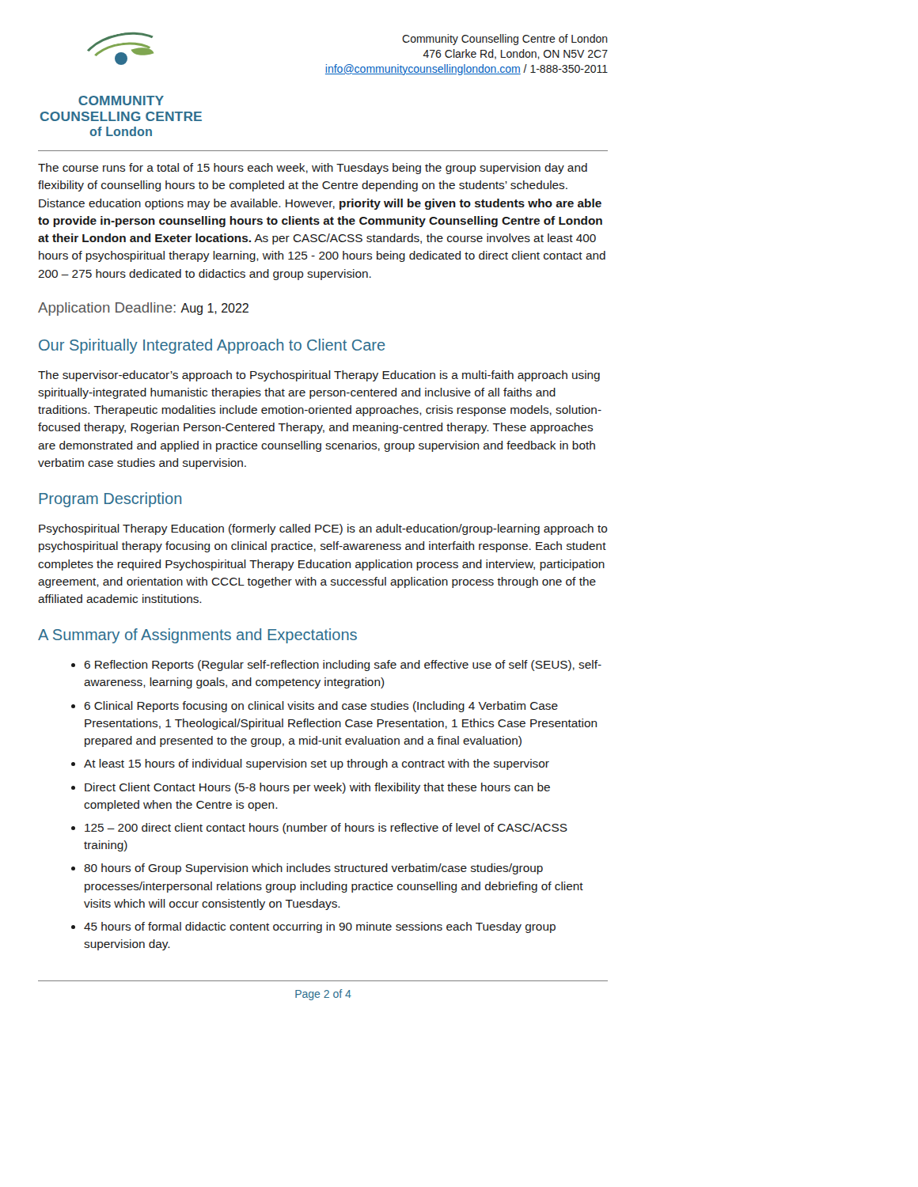COMMUNITY COUNSELLING CENTREof London
Community Counselling Centre of London
476 Clarke Rd, London, ON N5V 2C7
info@communitycounsellinglondon.com / 1-888-350-2011
The course runs for a total of 15 hours each week, with Tuesdays being the group supervision day and flexibility of counselling hours to be completed at the Centre depending on the students’ schedules. Distance education options may be available. However, priority will be given to students who are able to provide in-person counselling hours to clients at the Community Counselling Centre of London at their London and Exeter locations. As per CASC/ACSS standards, the course involves at least 400 hours of psychospiritual therapy learning, with 125 - 200 hours being dedicated to direct client contact and 200 – 275 hours dedicated to didactics and group supervision.
Application Deadline: Aug 1, 2022
Our Spiritually Integrated Approach to Client Care
The supervisor-educator’s approach to Psychospiritual Therapy Education is a multi-faith approach using spiritually-integrated humanistic therapies that are person-centered and inclusive of all faiths and traditions. Therapeutic modalities include emotion-oriented approaches, crisis response models, solution-focused therapy, Rogerian Person-Centered Therapy, and meaning-centred therapy. These approaches are demonstrated and applied in practice counselling scenarios, group supervision and feedback in both verbatim case studies and supervision.
Program Description
Psychospiritual Therapy Education (formerly called PCE) is an adult-education/group-learning approach to psychospiritual therapy focusing on clinical practice, self-awareness and interfaith response. Each student completes the required Psychospiritual Therapy Education application process and interview, participation agreement, and orientation with CCCL together with a successful application process through one of the affiliated academic institutions.
A Summary of Assignments and Expectations
6 Reflection Reports (Regular self-reflection including safe and effective use of self (SEUS), self-awareness, learning goals, and competency integration)
6 Clinical Reports focusing on clinical visits and case studies (Including 4 Verbatim Case Presentations, 1 Theological/Spiritual Reflection Case Presentation, 1 Ethics Case Presentation prepared and presented to the group, a mid-unit evaluation and a final evaluation)
At least 15 hours of individual supervision set up through a contract with the supervisor
Direct Client Contact Hours (5-8 hours per week) with flexibility that these hours can be completed when the Centre is open.
125 – 200 direct client contact hours (number of hours is reflective of level of CASC/ACSS training)
80 hours of Group Supervision which includes structured verbatim/case studies/group processes/interpersonal relations group including practice counselling and debriefing of client visits which will occur consistently on Tuesdays.
45 hours of formal didactic content occurring in 90 minute sessions each Tuesday group supervision day.
Page 2 of 4